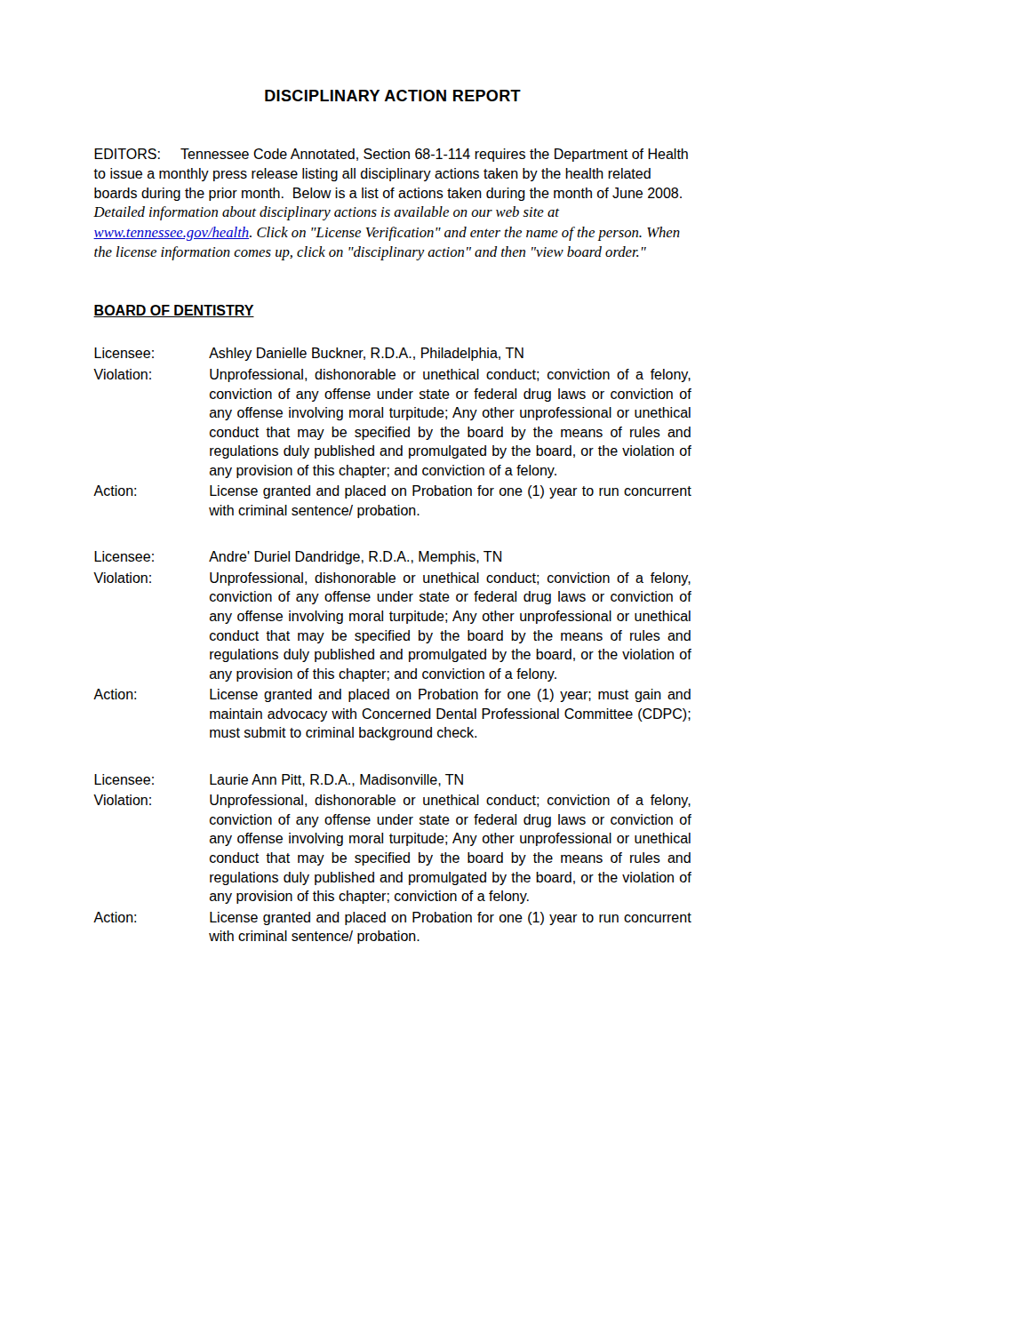DISCIPLINARY ACTION REPORT
EDITORS: Tennessee Code Annotated, Section 68-1-114 requires the Department of Health to issue a monthly press release listing all disciplinary actions taken by the health related boards during the prior month. Below is a list of actions taken during the month of June 2008. Detailed information about disciplinary actions is available on our web site at www.tennessee.gov/health. Click on "License Verification" and enter the name of the person. When the license information comes up, click on "disciplinary action" and then "view board order."
BOARD OF DENTISTRY
| Licensee: | Ashley Danielle Buckner, R.D.A., Philadelphia, TN |
| Violation: | Unprofessional, dishonorable or unethical conduct; conviction of a felony, conviction of any offense under state or federal drug laws or conviction of any offense involving moral turpitude; Any other unprofessional or unethical conduct that may be specified by the board by the means of rules and regulations duly published and promulgated by the board, or the violation of any provision of this chapter; and conviction of a felony. |
| Action: | License granted and placed on Probation for one (1) year to run concurrent with criminal sentence/ probation. |
| Licensee: | Andre' Duriel Dandridge, R.D.A., Memphis, TN |
| Violation: | Unprofessional, dishonorable or unethical conduct; conviction of a felony, conviction of any offense under state or federal drug laws or conviction of any offense involving moral turpitude; Any other unprofessional or unethical conduct that may be specified by the board by the means of rules and regulations duly published and promulgated by the board, or the violation of any provision of this chapter; and conviction of a felony. |
| Action: | License granted and placed on Probation for one (1) year; must gain and maintain advocacy with Concerned Dental Professional Committee (CDPC); must submit to criminal background check. |
| Licensee: | Laurie Ann Pitt, R.D.A., Madisonville, TN |
| Violation: | Unprofessional, dishonorable or unethical conduct; conviction of a felony, conviction of any offense under state or federal drug laws or conviction of any offense involving moral turpitude; Any other unprofessional or unethical conduct that may be specified by the board by the means of rules and regulations duly published and promulgated by the board, or the violation of any provision of this chapter; conviction of a felony. |
| Action: | License granted and placed on Probation for one (1) year to run concurrent with criminal sentence/ probation. |